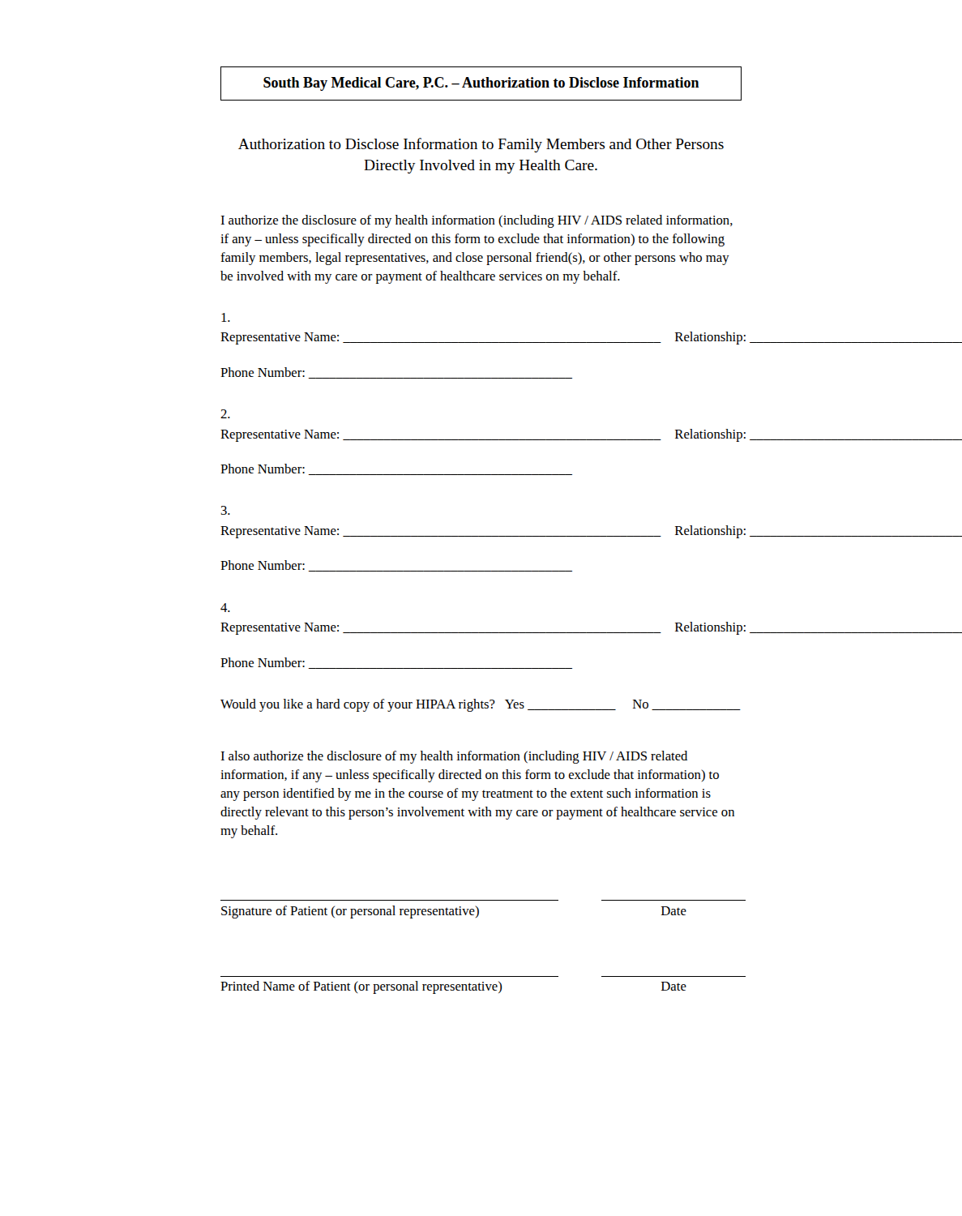South Bay Medical Care, P.C. – Authorization to Disclose Information
Authorization to Disclose Information to Family Members and Other Persons Directly Involved in my Health Care.
I authorize the disclosure of my health information (including HIV / AIDS related information, if any – unless specifically directed on this form to exclude that information) to the following family members, legal representatives, and close personal friend(s), or other persons who may be involved with my care or payment of healthcare services on my behalf.
1.
Representative Name: _______________________________________________ Relationship: _________________________________
Phone Number: _______________________________________
2.
Representative Name: _______________________________________________ Relationship: _________________________________
Phone Number: _______________________________________
3.
Representative Name: _______________________________________________ Relationship: _________________________________
Phone Number: _______________________________________
4.
Representative Name: _______________________________________________ Relationship: _________________________________
Phone Number: _______________________________________
Would you like a hard copy of your HIPAA rights? Yes _____________ No _____________
I also authorize the disclosure of my health information (including HIV / AIDS related information, if any – unless specifically directed on this form to exclude that information) to any person identified by me in the course of my treatment to the extent such information is directly relevant to this person’s involvement with my care or payment of healthcare service on my behalf.
Signature of Patient (or personal representative)
Date
Printed Name of Patient (or personal representative)
Date